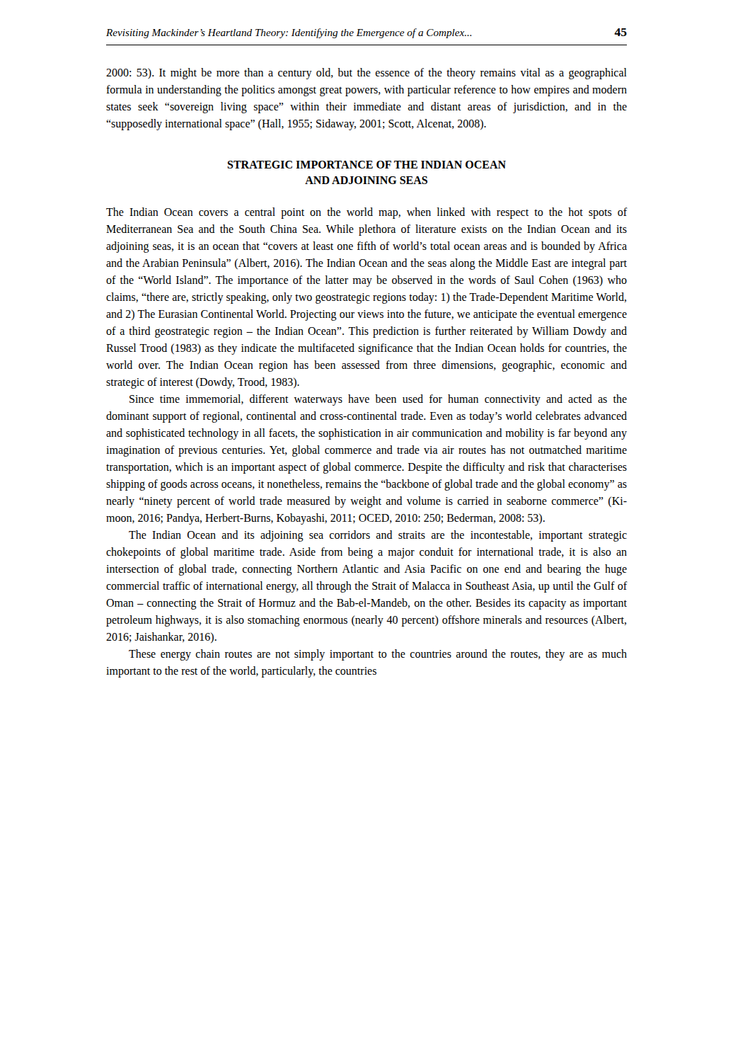Revisiting Mackinder’s Heartland Theory: Identifying the Emergence of a Complex... 45
2000: 53). It might be more than a century old, but the essence of the theory remains vital as a geographical formula in understanding the politics amongst great powers, with particular reference to how empires and modern states seek “sovereign living space” within their immediate and distant areas of jurisdiction, and in the “supposedly international space” (Hall, 1955; Sidaway, 2001; Scott, Alcenat, 2008).
Strategic importance of the Indian Ocean
and adjoining seas
The Indian Ocean covers a central point on the world map, when linked with respect to the hot spots of Mediterranean Sea and the South China Sea. While plethora of literature exists on the Indian Ocean and its adjoining seas, it is an ocean that “covers at least one fifth of world’s total ocean areas and is bounded by Africa and the Arabian Peninsula” (Albert, 2016). The Indian Ocean and the seas along the Middle East are integral part of the “World Island”. The importance of the latter may be observed in the words of Saul Cohen (1963) who claims, “there are, strictly speaking, only two geostrategic regions today: 1) the Trade-Dependent Maritime World, and 2) The Eurasian Continental World. Projecting our views into the future, we anticipate the eventual emergence of a third geostrategic region – the Indian Ocean”. This prediction is further reiterated by William Dowdy and Russel Trood (1983) as they indicate the multifaceted significance that the Indian Ocean holds for countries, the world over. The Indian Ocean region has been assessed from three dimensions, geographic, economic and strategic of interest (Dowdy, Trood, 1983).
Since time immemorial, different waterways have been used for human connectivity and acted as the dominant support of regional, continental and cross-continental trade. Even as today’s world celebrates advanced and sophisticated technology in all facets, the sophistication in air communication and mobility is far beyond any imagination of previous centuries. Yet, global commerce and trade via air routes has not outmatched maritime transportation, which is an important aspect of global commerce. Despite the difficulty and risk that characterises shipping of goods across oceans, it nonetheless, remains the “backbone of global trade and the global economy” as nearly “ninety percent of world trade measured by weight and volume is carried in seaborne commerce” (Ki-moon, 2016; Pandya, Herbert-Burns, Kobayashi, 2011; OCED, 2010: 250; Bederman, 2008: 53).
The Indian Ocean and its adjoining sea corridors and straits are the incontestable, important strategic chokepoints of global maritime trade. Aside from being a major conduit for international trade, it is also an intersection of global trade, connecting Northern Atlantic and Asia Pacific on one end and bearing the huge commercial traffic of international energy, all through the Strait of Malacca in Southeast Asia, up until the Gulf of Oman – connecting the Strait of Hormuz and the Bab-el-Mandeb, on the other. Besides its capacity as important petroleum highways, it is also stomaching enormous (nearly 40 percent) offshore minerals and resources (Albert, 2016; Jaishankar, 2016).
These energy chain routes are not simply important to the countries around the routes, they are as much important to the rest of the world, particularly, the countries